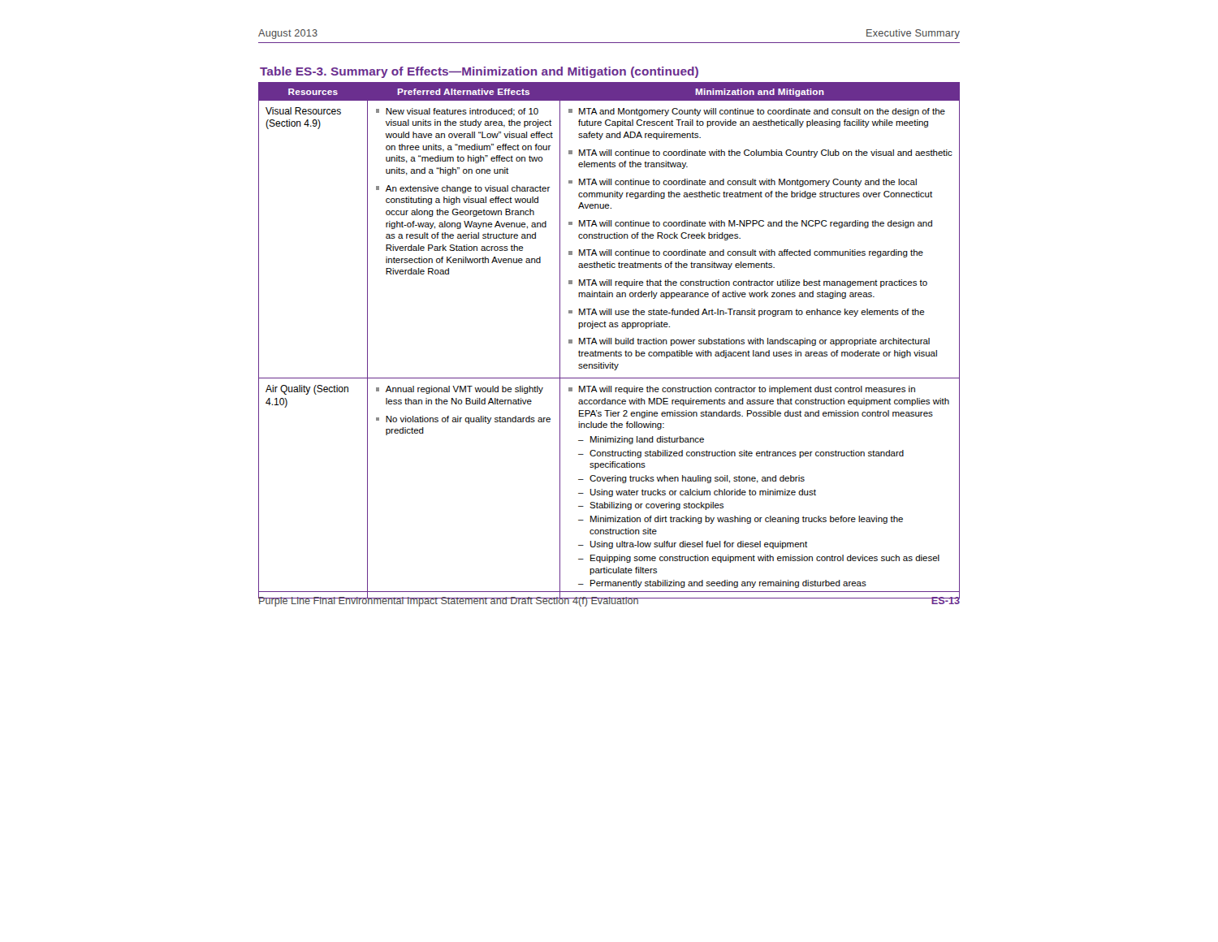August 2013
Executive Summary
Table ES-3. Summary of Effects—Minimization and Mitigation (continued)
| Resources | Preferred Alternative Effects | Minimization and Mitigation |
| --- | --- | --- |
| Visual Resources (Section 4.9) | New visual features introduced; of 10 visual units in the study area, the project would have an overall “Low” visual effect on three units, a “medium” effect on four units, a “medium to high” effect on two units, and a “high” on one unit An extensive change to visual character constituting a high visual effect would occur along the Georgetown Branch right-of-way, along Wayne Avenue, and as a result of the aerial structure and Riverdale Park Station across the intersection of Kenilworth Avenue and Riverdale Road | MTA and Montgomery County will continue to coordinate and consult on the design of the future Capital Crescent Trail to provide an aesthetically pleasing facility while meeting safety and ADA requirements. MTA will continue to coordinate with the Columbia Country Club on the visual and aesthetic elements of the transitway. MTA will continue to coordinate and consult with Montgomery County and the local community regarding the aesthetic treatment of the bridge structures over Connecticut Avenue. MTA will continue to coordinate with M-NPPC and the NCPC regarding the design and construction of the Rock Creek bridges. MTA will continue to coordinate and consult with affected communities regarding the aesthetic treatments of the transitway elements. MTA will require that the construction contractor utilize best management practices to maintain an orderly appearance of active work zones and staging areas. MTA will use the state-funded Art-In-Transit program to enhance key elements of the project as appropriate. MTA will build traction power substations with landscaping or appropriate architectural treatments to be compatible with adjacent land uses in areas of moderate or high visual sensitivity |
| Air Quality (Section 4.10) | Annual regional VMT would be slightly less than in the No Build Alternative No violations of air quality standards are predicted | MTA will require the construction contractor to implement dust control measures in accordance with MDE requirements and assure that construction equipment complies with EPA’s Tier 2 engine emission standards. Possible dust and emission control measures include the following: Minimizing land disturbance Constructing stabilized construction site entrances per construction standard specifications Covering trucks when hauling soil, stone, and debris Using water trucks or calcium chloride to minimize dust Stabilizing or covering stockpiles Minimization of dirt tracking by washing or cleaning trucks before leaving the construction site Using ultra-low sulfur diesel fuel for diesel equipment Equipping some construction equipment with emission control devices such as diesel particulate filters Permanently stabilizing and seeding any remaining disturbed areas |
Purple Line Final Environmental Impact Statement and Draft Section 4(f) Evaluation
ES-13